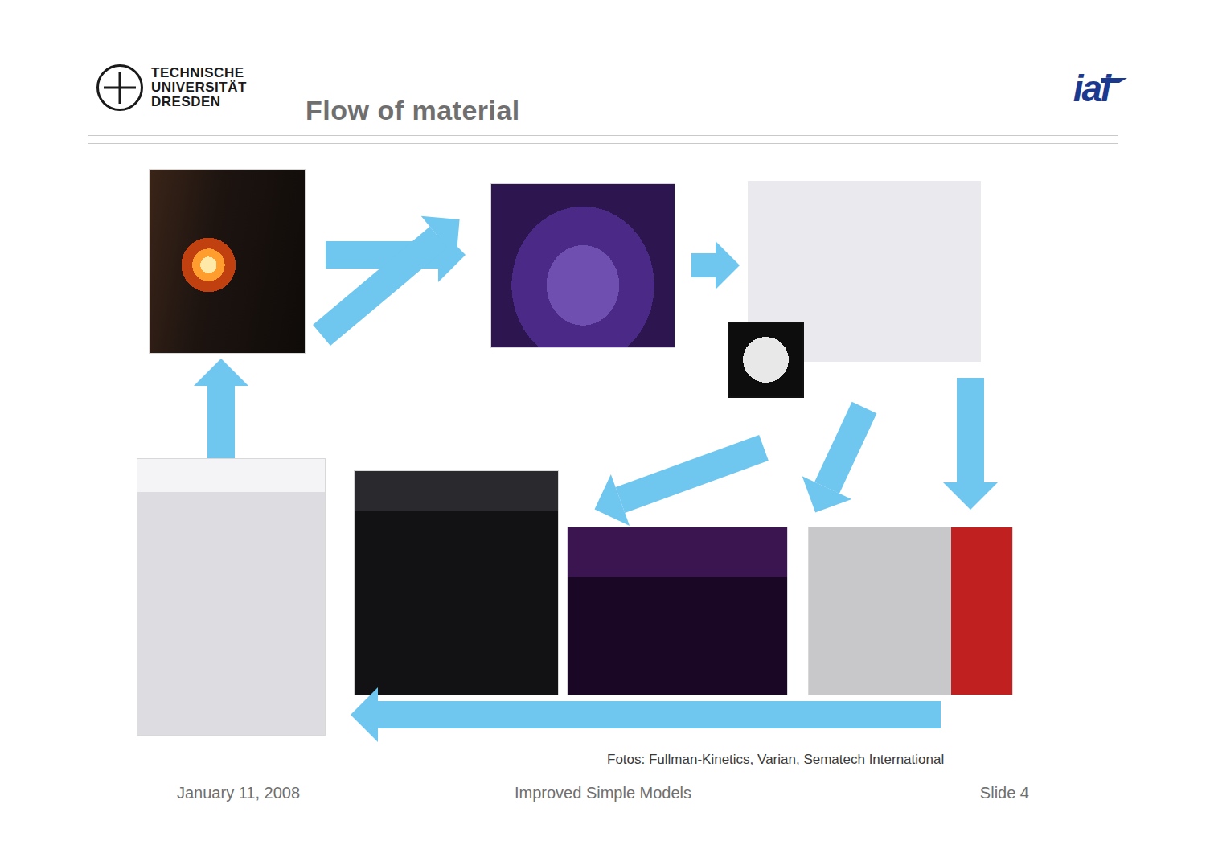Technische
Universität
Dresden
Flow of material
iai
Fotos: Fullman-Kinetics, Varian, Sematech International
January 11, 2008 Improved Simple Models Slide 4